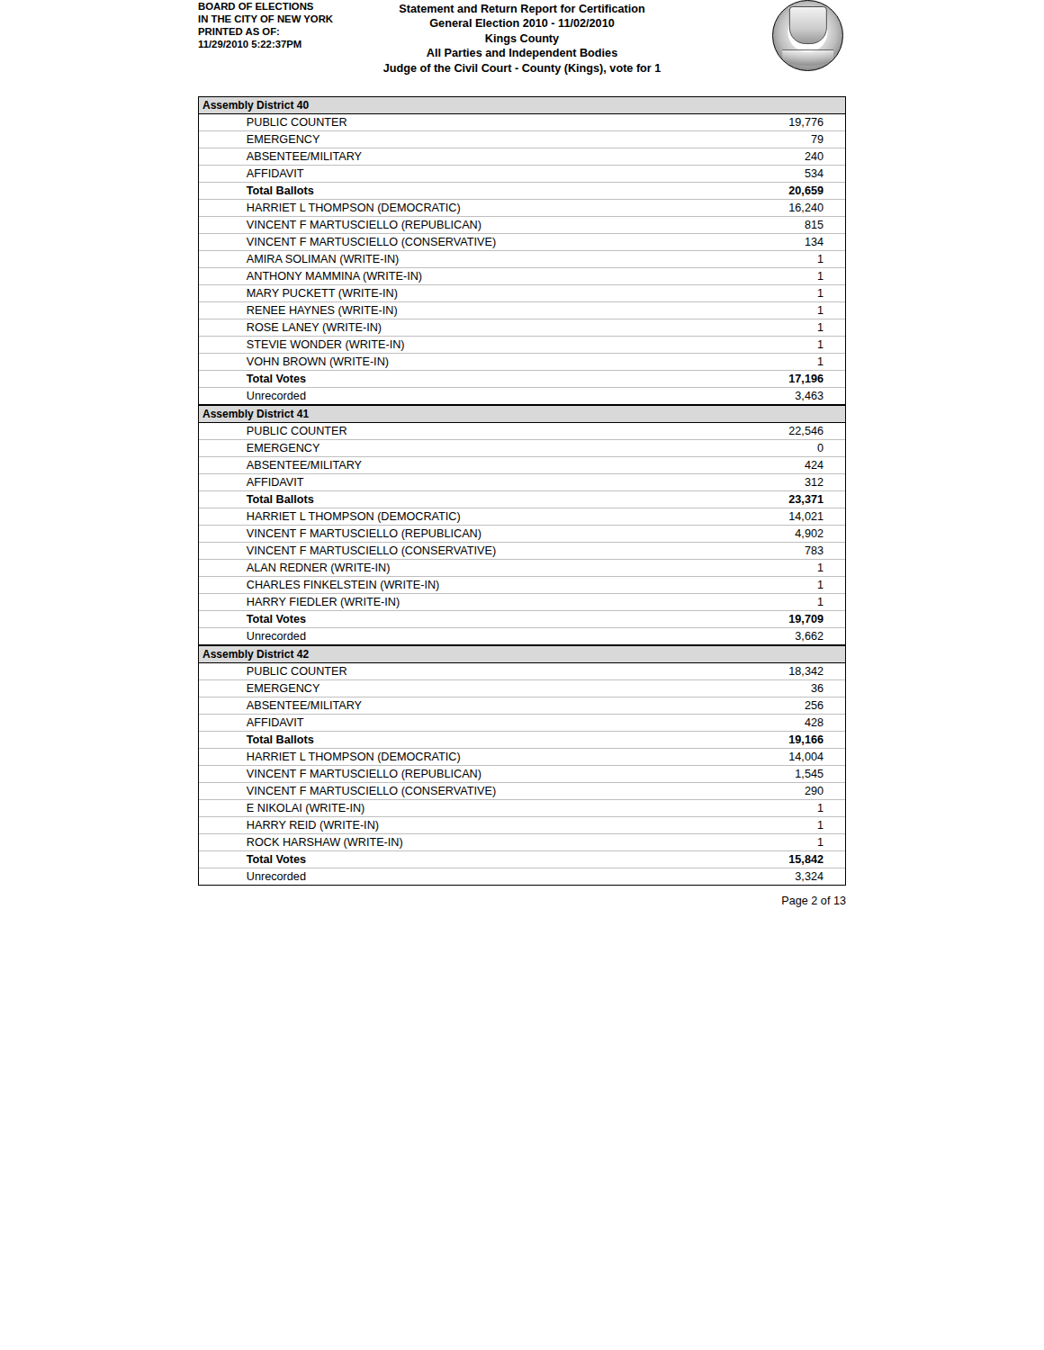BOARD OF ELECTIONS
IN THE CITY OF NEW YORK
PRINTED AS OF:
11/29/2010 5:22:37PM
Statement and Return Report for Certification
General Election 2010 - 11/02/2010
Kings County
All Parties and Independent Bodies
Judge of the Civil Court - County (Kings), vote for 1
Assembly District 40
| PUBLIC COUNTER | 19,776 |
| EMERGENCY | 79 |
| ABSENTEE/MILITARY | 240 |
| AFFIDAVIT | 534 |
| Total Ballots | 20,659 |
| HARRIET L THOMPSON (DEMOCRATIC) | 16,240 |
| VINCENT F MARTUSCIELLO (REPUBLICAN) | 815 |
| VINCENT F MARTUSCIELLO (CONSERVATIVE) | 134 |
| AMIRA SOLIMAN (WRITE-IN) | 1 |
| ANTHONY MAMMINA (WRITE-IN) | 1 |
| MARY PUCKETT (WRITE-IN) | 1 |
| RENEE HAYNES (WRITE-IN) | 1 |
| ROSE LANEY (WRITE-IN) | 1 |
| STEVIE WONDER (WRITE-IN) | 1 |
| VOHN BROWN (WRITE-IN) | 1 |
| Total Votes | 17,196 |
| Unrecorded | 3,463 |
Assembly District 41
| PUBLIC COUNTER | 22,546 |
| EMERGENCY | 0 |
| ABSENTEE/MILITARY | 424 |
| AFFIDAVIT | 312 |
| Total Ballots | 23,371 |
| HARRIET L THOMPSON (DEMOCRATIC) | 14,021 |
| VINCENT F MARTUSCIELLO (REPUBLICAN) | 4,902 |
| VINCENT F MARTUSCIELLO (CONSERVATIVE) | 783 |
| ALAN REDNER (WRITE-IN) | 1 |
| CHARLES FINKELSTEIN (WRITE-IN) | 1 |
| HARRY FIEDLER (WRITE-IN) | 1 |
| Total Votes | 19,709 |
| Unrecorded | 3,662 |
Assembly District 42
| PUBLIC COUNTER | 18,342 |
| EMERGENCY | 36 |
| ABSENTEE/MILITARY | 256 |
| AFFIDAVIT | 428 |
| Total Ballots | 19,166 |
| HARRIET L THOMPSON (DEMOCRATIC) | 14,004 |
| VINCENT F MARTUSCIELLO (REPUBLICAN) | 1,545 |
| VINCENT F MARTUSCIELLO (CONSERVATIVE) | 290 |
| E NIKOLAI (WRITE-IN) | 1 |
| HARRY REID (WRITE-IN) | 1 |
| ROCK HARSHAW (WRITE-IN) | 1 |
| Total Votes | 15,842 |
| Unrecorded | 3,324 |
Page 2 of 13